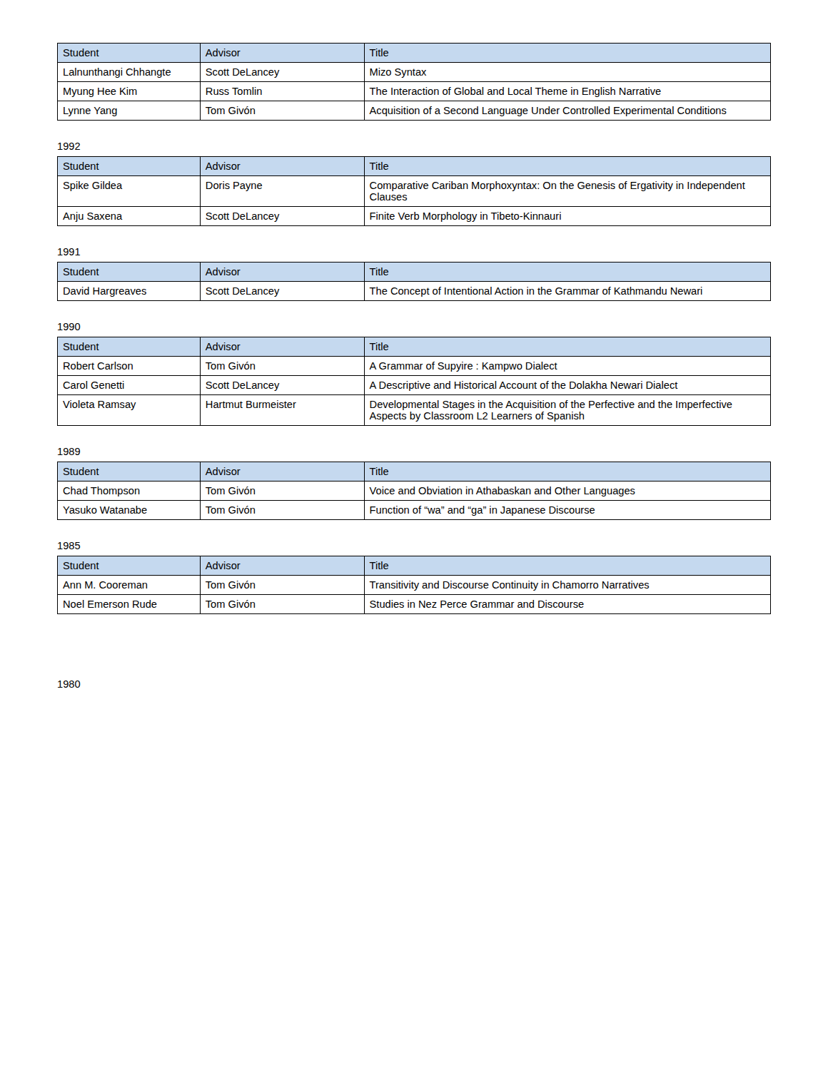| Student | Advisor | Title |
| --- | --- | --- |
| Lalnunthangi Chhangte | Scott DeLancey | Mizo Syntax |
| Myung Hee Kim | Russ Tomlin | The Interaction of Global and Local Theme in English Narrative |
| Lynne Yang | Tom Givón | Acquisition of a Second Language Under Controlled Experimental Conditions |
1992
| Student | Advisor | Title |
| --- | --- | --- |
| Spike Gildea | Doris Payne | Comparative Cariban Morphoxyntax: On the Genesis of Ergativity in Independent Clauses |
| Anju Saxena | Scott DeLancey | Finite Verb Morphology in Tibeto-Kinnauri |
1991
| Student | Advisor | Title |
| --- | --- | --- |
| David Hargreaves | Scott DeLancey | The Concept of Intentional Action in the Grammar of Kathmandu Newari |
1990
| Student | Advisor | Title |
| --- | --- | --- |
| Robert Carlson | Tom Givón | A Grammar of Supyire : Kampwo Dialect |
| Carol Genetti | Scott DeLancey | A Descriptive and Historical Account of the Dolakha Newari Dialect |
| Violeta Ramsay | Hartmut Burmeister | Developmental Stages in the Acquisition of the Perfective and the Imperfective Aspects by Classroom L2 Learners of Spanish |
1989
| Student | Advisor | Title |
| --- | --- | --- |
| Chad Thompson | Tom Givón | Voice and Obviation in Athabaskan and Other Languages |
| Yasuko Watanabe | Tom Givón | Function of “wa” and “ga” in Japanese Discourse |
1985
| Student | Advisor | Title |
| --- | --- | --- |
| Ann M. Cooreman | Tom Givón | Transitivity and Discourse Continuity in Chamorro Narratives |
| Noel Emerson Rude | Tom Givón | Studies in Nez Perce Grammar and Discourse |
1980